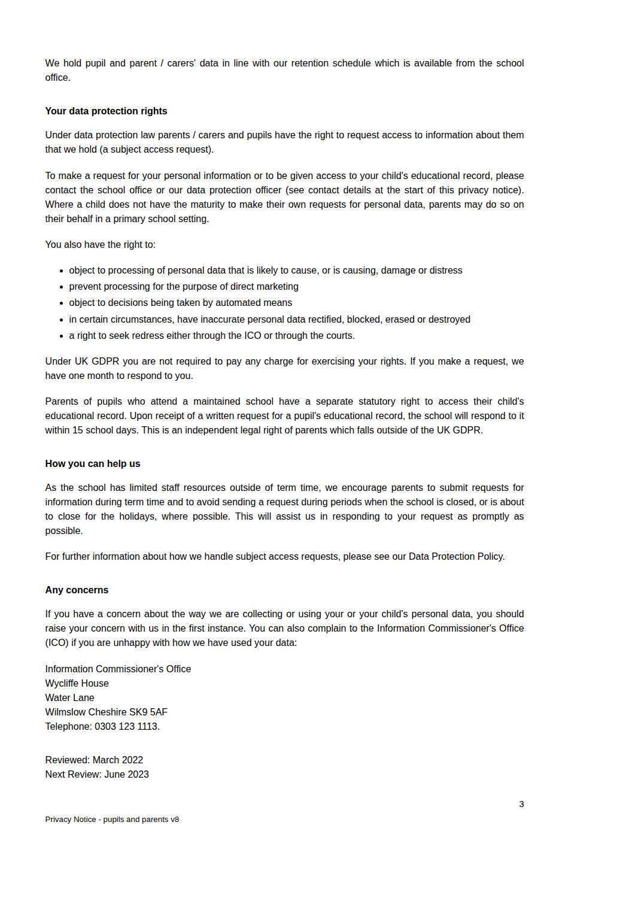We hold pupil and parent / carers' data in line with our retention schedule which is available from the school office.
Your data protection rights
Under data protection law parents / carers and pupils have the right to request access to information about them that we hold (a subject access request).
To make a request for your personal information or to be given access to your child's educational record, please contact the school office or our data protection officer (see contact details at the start of this privacy notice). Where a child does not have the maturity to make their own requests for personal data, parents may do so on their behalf in a primary school setting.
You also have the right to:
object to processing of personal data that is likely to cause, or is causing, damage or distress
prevent processing for the purpose of direct marketing
object to decisions being taken by automated means
in certain circumstances, have inaccurate personal data rectified, blocked, erased or destroyed
a right to seek redress either through the ICO or through the courts.
Under UK GDPR you are not required to pay any charge for exercising your rights. If you make a request, we have one month to respond to you.
Parents of pupils who attend a maintained school have a separate statutory right to access their child's educational record. Upon receipt of a written request for a pupil's educational record, the school will respond to it within 15 school days. This is an independent legal right of parents which falls outside of the UK GDPR.
How you can help us
As the school has limited staff resources outside of term time, we encourage parents to submit requests for information during term time and to avoid sending a request during periods when the school is closed, or is about to close for the holidays, where possible. This will assist us in responding to your request as promptly as possible.
For further information about how we handle subject access requests, please see our Data Protection Policy.
Any concerns
If you have a concern about the way we are collecting or using your or your child's personal data, you should raise your concern with us in the first instance. You can also complain to the Information Commissioner's Office (ICO) if you are unhappy with how we have used your data:
Information Commissioner's Office
Wycliffe House
Water Lane
Wilmslow Cheshire SK9 5AF
Telephone: 0303 123 1113.
Reviewed: March 2022
Next Review: June 2023
3
Privacy Notice - pupils and parents v8